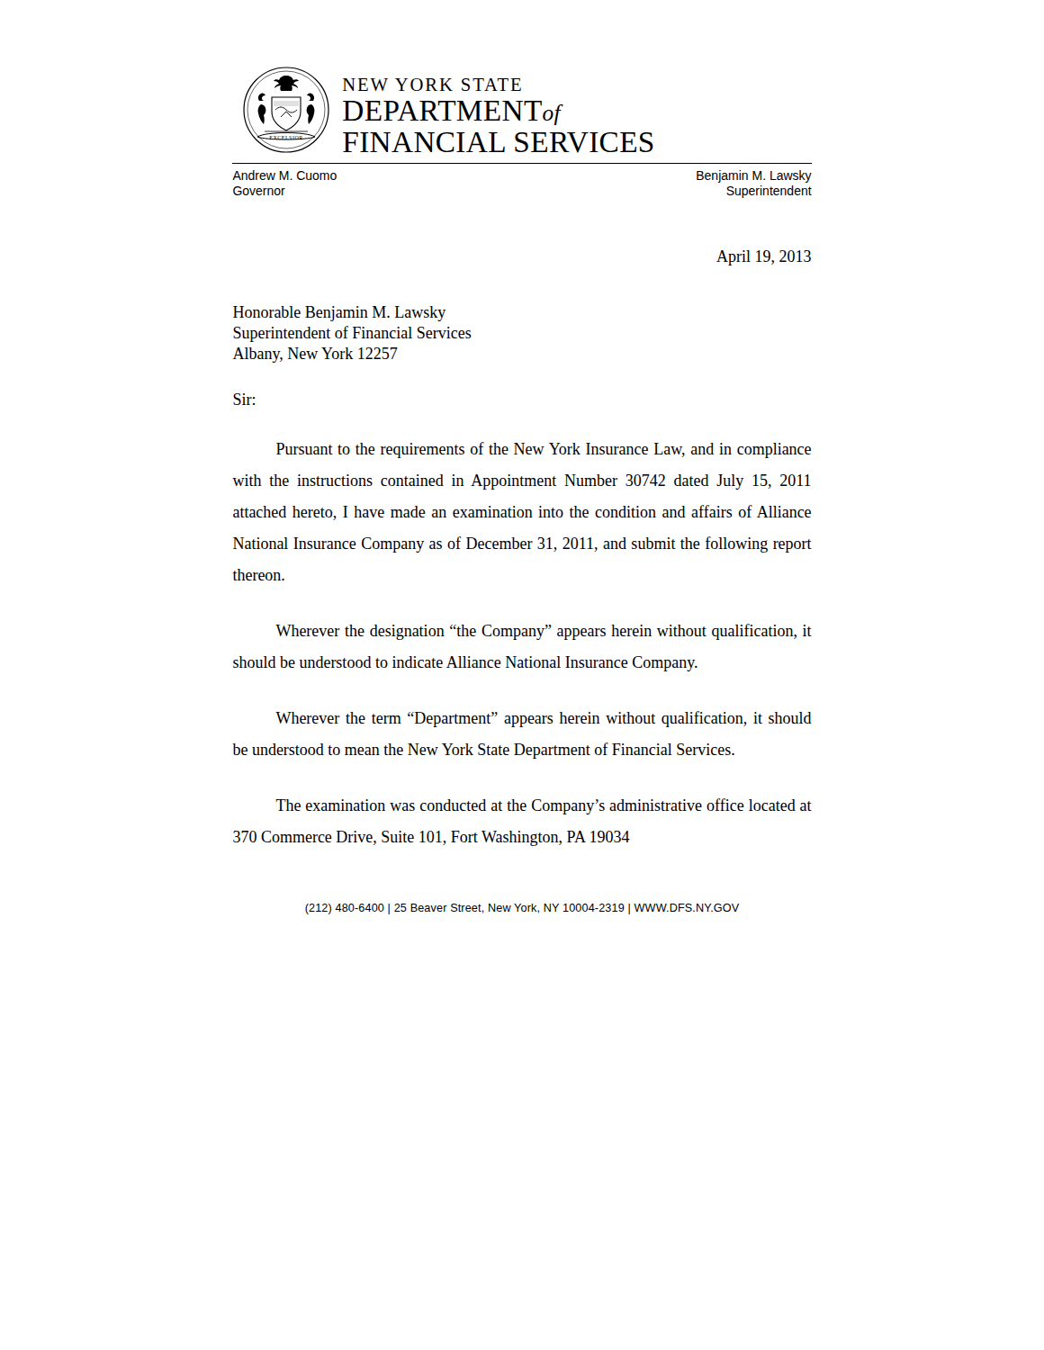EXCELSIOR
NEW YORK STATE
DEPARTMENTof
FINANCIAL SERVICES
Andrew M. Cuomo
Governor
Benjamin M. Lawsky
Superintendent
April 19, 2013
Honorable Benjamin M. Lawsky
Superintendent of Financial Services
Albany, New York 12257
Sir:
Pursuant to the requirements of the New York Insurance Law, and in compliance with the instructions contained in Appointment Number 30742 dated July 15, 2011 attached hereto, I have made an examination into the condition and affairs of Alliance National Insurance Company as of December 31, 2011, and submit the following report thereon.
Wherever the designation “the Company” appears herein without qualification, it should be understood to indicate Alliance National Insurance Company.
Wherever the term “Department” appears herein without qualification, it should be understood to mean the New York State Department of Financial Services.
The examination was conducted at the Company’s administrative office located at 370 Commerce Drive, Suite 101, Fort Washington, PA 19034
(212) 480-6400 | 25 Beaver Street, New York, NY 10004-2319 | WWW.DFS.NY.GOV